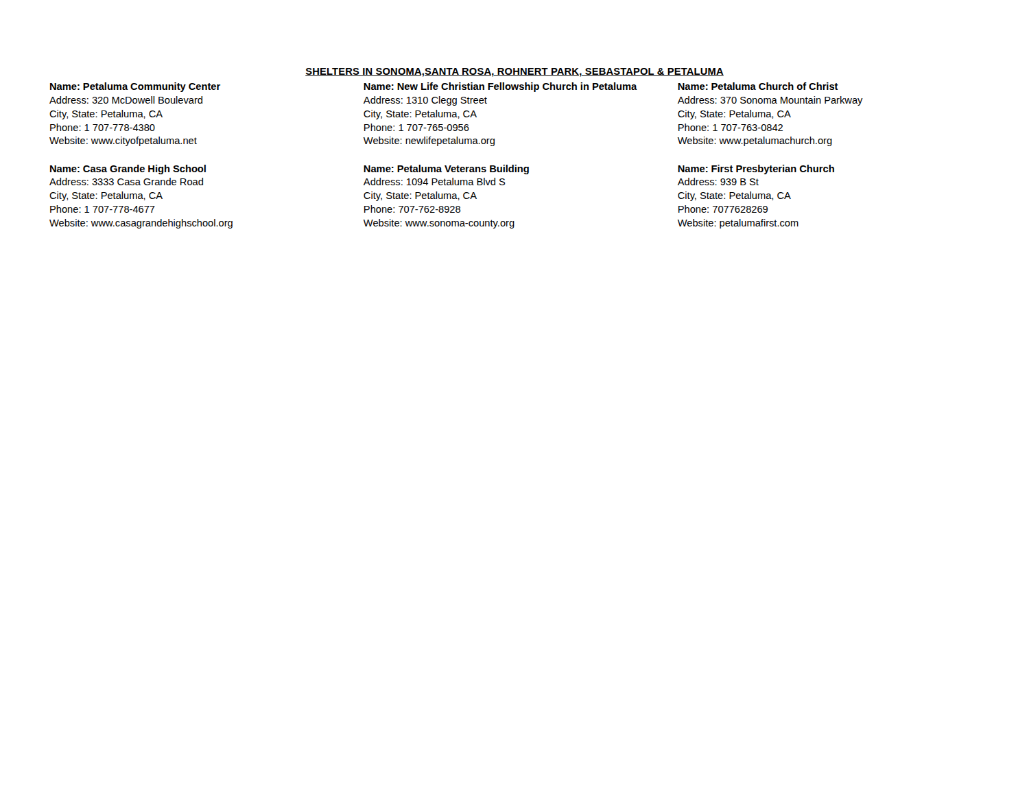SHELTERS IN SONOMA,SANTA ROSA, ROHNERT PARK, SEBASTAPOL & PETALUMA
Name: Petaluma Community Center
Address: 320 McDowell Boulevard
City, State: Petaluma, CA
Phone: 1 707-778-4380
Website: www.cityofpetaluma.net
Name: New Life Christian Fellowship Church in Petaluma
Address: 1310 Clegg Street
City, State: Petaluma, CA
Phone: 1 707-765-0956
Website: newlifepetaluma.org
Name: Petaluma Church of Christ
Address: 370 Sonoma Mountain Parkway
City, State: Petaluma, CA
Phone: 1 707-763-0842
Website: www.petalumachurch.org
Name: Casa Grande High School
Address: 3333 Casa Grande Road
City, State: Petaluma, CA
Phone: 1 707-778-4677
Website: www.casagrandehighschool.org
Name: Petaluma Veterans Building
Address: 1094 Petaluma Blvd S
City, State: Petaluma, CA
Phone: 707-762-8928
Website: www.sonoma-county.org
Name: First Presbyterian Church
Address: 939 B St
City, State: Petaluma, CA
Phone: 7077628269
Website: petalumafirst.com